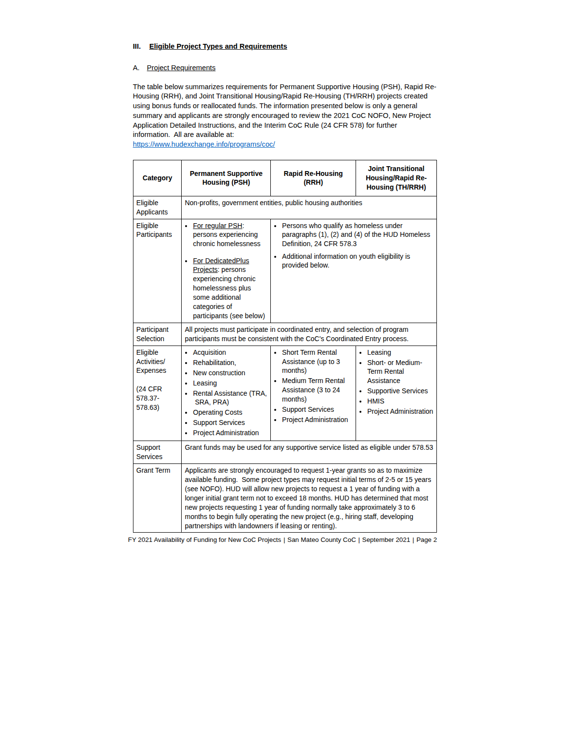III. Eligible Project Types and Requirements
A. Project Requirements
The table below summarizes requirements for Permanent Supportive Housing (PSH), Rapid Re-Housing (RRH), and Joint Transitional Housing/Rapid Re-Housing (TH/RRH) projects created using bonus funds or reallocated funds. The information presented below is only a general summary and applicants are strongly encouraged to review the 2021 CoC NOFO, New Project Application Detailed Instructions, and the Interim CoC Rule (24 CFR 578) for further information. All are available at:
https://www.hudexchange.info/programs/coc/
| Category | Permanent Supportive Housing (PSH) | Rapid Re-Housing (RRH) | Joint Transitional Housing/Rapid Re-Housing (TH/RRH) |
| --- | --- | --- | --- |
| Eligible Applicants | Non-profits, government entities, public housing authorities |
| Eligible Participants | For regular PSH : persons experiencing chronic homelessness For DedicatedPlus Projects : persons experiencing chronic homelessness plus some additional categories of participants (see below) | Persons who qualify as homeless under paragraphs (1), (2) and (4) of the HUD Homeless Definition, 24 CFR 578.3 Additional information on youth eligibility is provided below. |
| Participant Selection | All projects must participate in coordinated entry, and selection of program participants must be consistent with the CoC's Coordinated Entry process. |
| Eligible Activities/ Expenses (24 CFR 578.37-578.63) | Acquisition Rehabilitation, New construction Leasing Rental Assistance (TRA, SRA, PRA) Operating Costs Support Services Project Administration | Short Term Rental Assistance (up to 3 months) Medium Term Rental Assistance (3 to 24 months) Support Services Project Administration | Leasing Short- or Medium-Term Rental Assistance Supportive Services HMIS Project Administration |
| Support Services | Grant funds may be used for any supportive service listed as eligible under 578.53 |
| Grant Term | Applicants are strongly encouraged to request 1-year grants so as to maximize available funding. Some project types may request initial terms of 2-5 or 15 years (see NOFO). HUD will allow new projects to request a 1 year of funding with a longer initial grant term not to exceed 18 months. HUD has determined that most new projects requesting 1 year of funding normally take approximately 3 to 6 months to begin fully operating the new project (e.g., hiring staff, developing partnerships with landowners if leasing or renting). |
FY 2021 Availability of Funding for New CoC Projects|San Mateo County CoC|September 2021|Page 2